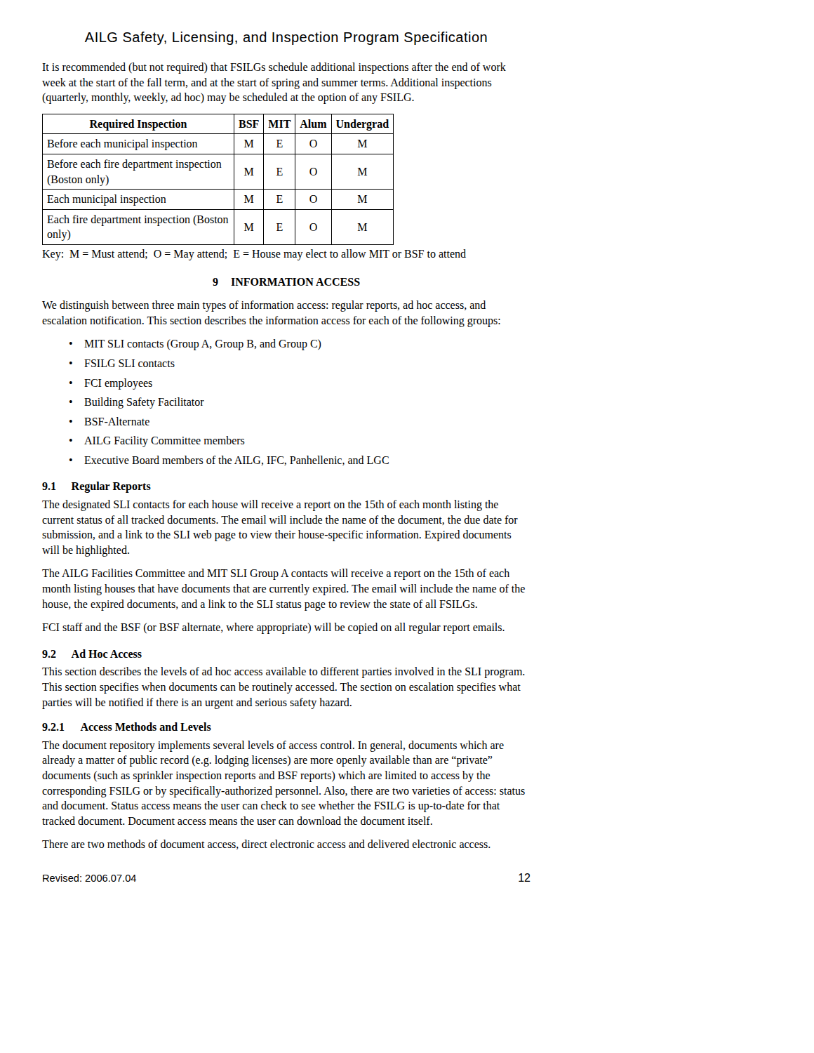AILG Safety, Licensing, and Inspection Program Specification
It is recommended (but not required) that FSILGs schedule additional inspections after the end of work week at the start of the fall term, and at the start of spring and summer terms. Additional inspections (quarterly, monthly, weekly, ad hoc) may be scheduled at the option of any FSILG.
| Required Inspection | BSF | MIT | Alum | Undergrad |
| --- | --- | --- | --- | --- |
| Before each municipal inspection | M | E | O | M |
| Before each fire department inspection (Boston only) | M | E | O | M |
| Each municipal inspection | M | E | O | M |
| Each fire department inspection (Boston only) | M | E | O | M |
Key: M = Must attend; O = May attend; E = House may elect to allow MIT or BSF to attend
9 INFORMATION ACCESS
We distinguish between three main types of information access: regular reports, ad hoc access, and escalation notification. This section describes the information access for each of the following groups:
MIT SLI contacts (Group A, Group B, and Group C)
FSILG SLI contacts
FCI employees
Building Safety Facilitator
BSF-Alternate
AILG Facility Committee members
Executive Board members of the AILG, IFC, Panhellenic, and LGC
9.1 Regular Reports
The designated SLI contacts for each house will receive a report on the 15th of each month listing the current status of all tracked documents. The email will include the name of the document, the due date for submission, and a link to the SLI web page to view their house-specific information. Expired documents will be highlighted.
The AILG Facilities Committee and MIT SLI Group A contacts will receive a report on the 15th of each month listing houses that have documents that are currently expired. The email will include the name of the house, the expired documents, and a link to the SLI status page to review the state of all FSILGs.
FCI staff and the BSF (or BSF alternate, where appropriate) will be copied on all regular report emails.
9.2 Ad Hoc Access
This section describes the levels of ad hoc access available to different parties involved in the SLI program. This section specifies when documents can be routinely accessed. The section on escalation specifies what parties will be notified if there is an urgent and serious safety hazard.
9.2.1 Access Methods and Levels
The document repository implements several levels of access control. In general, documents which are already a matter of public record (e.g. lodging licenses) are more openly available than are “private” documents (such as sprinkler inspection reports and BSF reports) which are limited to access by the corresponding FSILG or by specifically-authorized personnel. Also, there are two varieties of access: status and document. Status access means the user can check to see whether the FSILG is up-to-date for that tracked document. Document access means the user can download the document itself.
There are two methods of document access, direct electronic access and delivered electronic access.
Revised: 2006.07.04 12